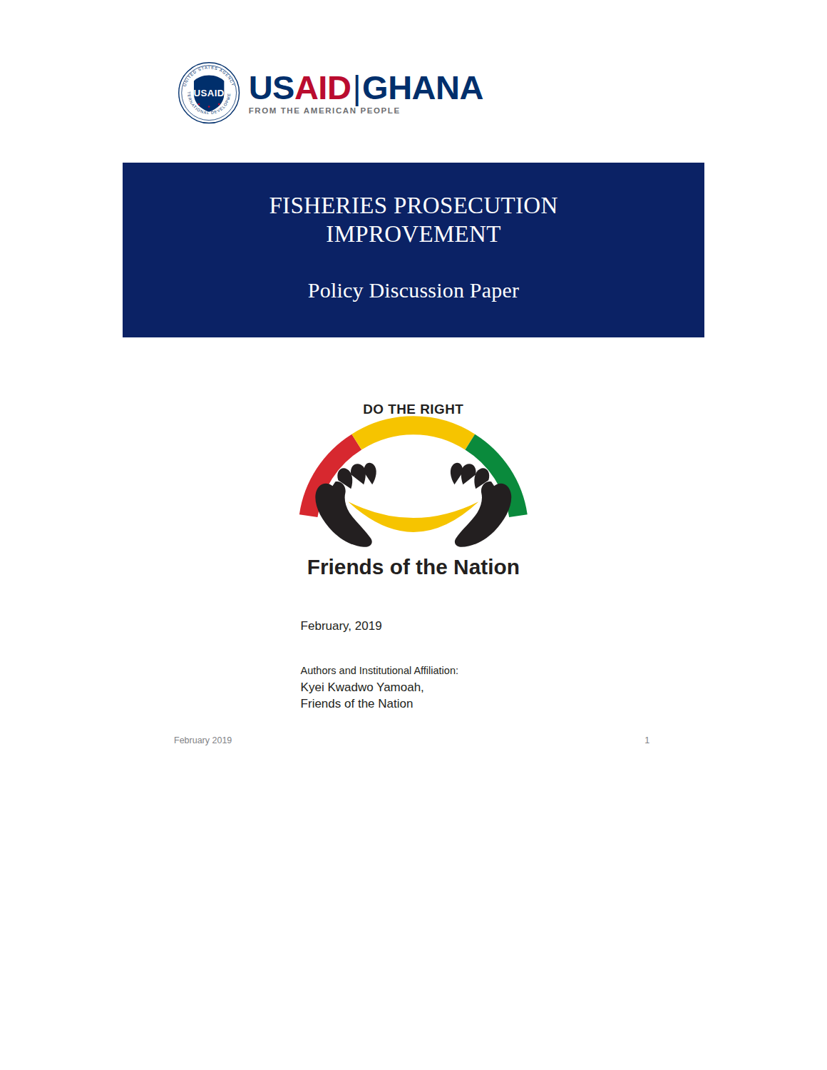USAID UNITED STATES AGENCY INTERNATIONAL DEVELOPMENT
US AID|GHANA
FROM THE AMERICAN PEOPLE
FISHERIES PROSECUTION
IMPROVEMENT
Policy Discussion Paper
DO THE RIGHT THING Friends of the Nation
February, 2019
Authors and Institutional Affiliation:
Kyei Kwadwo Yamoah,
Friends of the Nation
February 2019
1